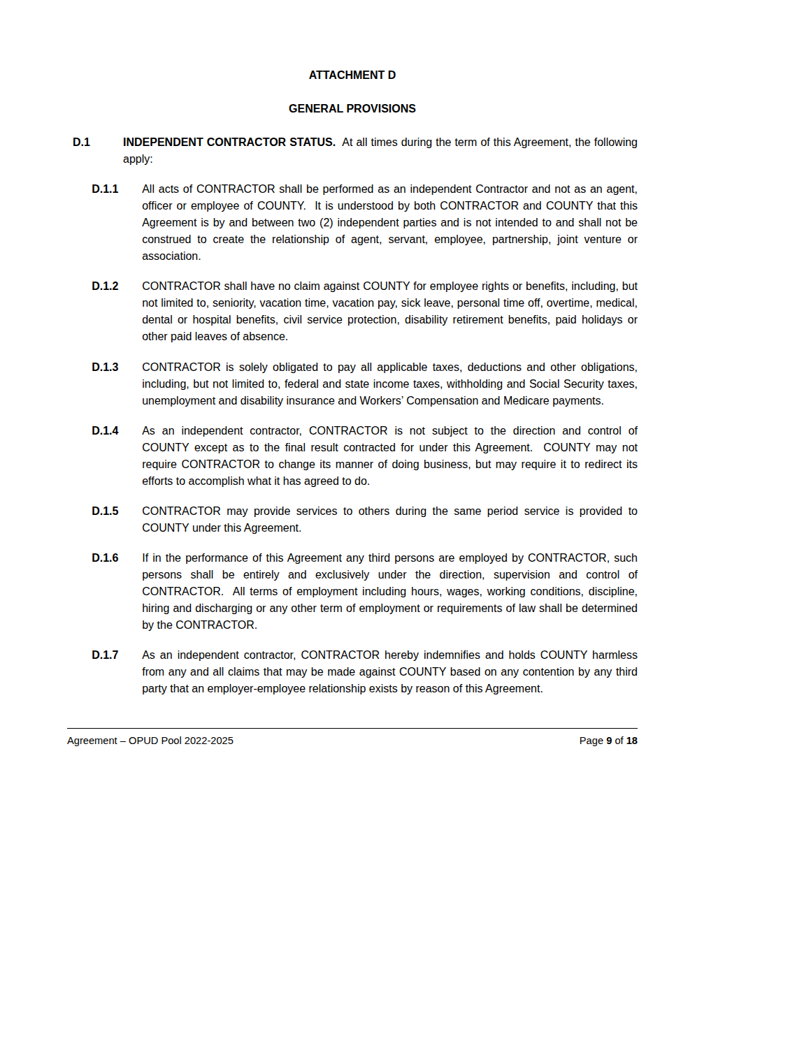ATTACHMENT D
GENERAL PROVISIONS
D.1
INDEPENDENT CONTRACTOR STATUS. At all times during the term of this Agreement, the following apply:
D.1.1
All acts of CONTRACTOR shall be performed as an independent Contractor and not as an agent, officer or employee of COUNTY. It is understood by both CONTRACTOR and COUNTY that this Agreement is by and between two (2) independent parties and is not intended to and shall not be construed to create the relationship of agent, servant, employee, partnership, joint venture or association.
D.1.2
CONTRACTOR shall have no claim against COUNTY for employee rights or benefits, including, but not limited to, seniority, vacation time, vacation pay, sick leave, personal time off, overtime, medical, dental or hospital benefits, civil service protection, disability retirement benefits, paid holidays or other paid leaves of absence.
D.1.3
CONTRACTOR is solely obligated to pay all applicable taxes, deductions and other obligations, including, but not limited to, federal and state income taxes, withholding and Social Security taxes, unemployment and disability insurance and Workers’ Compensation and Medicare payments.
D.1.4
As an independent contractor, CONTRACTOR is not subject to the direction and control of COUNTY except as to the final result contracted for under this Agreement. COUNTY may not require CONTRACTOR to change its manner of doing business, but may require it to redirect its efforts to accomplish what it has agreed to do.
D.1.5
CONTRACTOR may provide services to others during the same period service is provided to COUNTY under this Agreement.
D.1.6
If in the performance of this Agreement any third persons are employed by CONTRACTOR, such persons shall be entirely and exclusively under the direction, supervision and control of CONTRACTOR. All terms of employment including hours, wages, working conditions, discipline, hiring and discharging or any other term of employment or requirements of law shall be determined by the CONTRACTOR.
D.1.7
As an independent contractor, CONTRACTOR hereby indemnifies and holds COUNTY harmless from any and all claims that may be made against COUNTY based on any contention by any third party that an employer-employee relationship exists by reason of this Agreement.
Agreement – OPUD Pool 2022-2025 Page 9 of 18